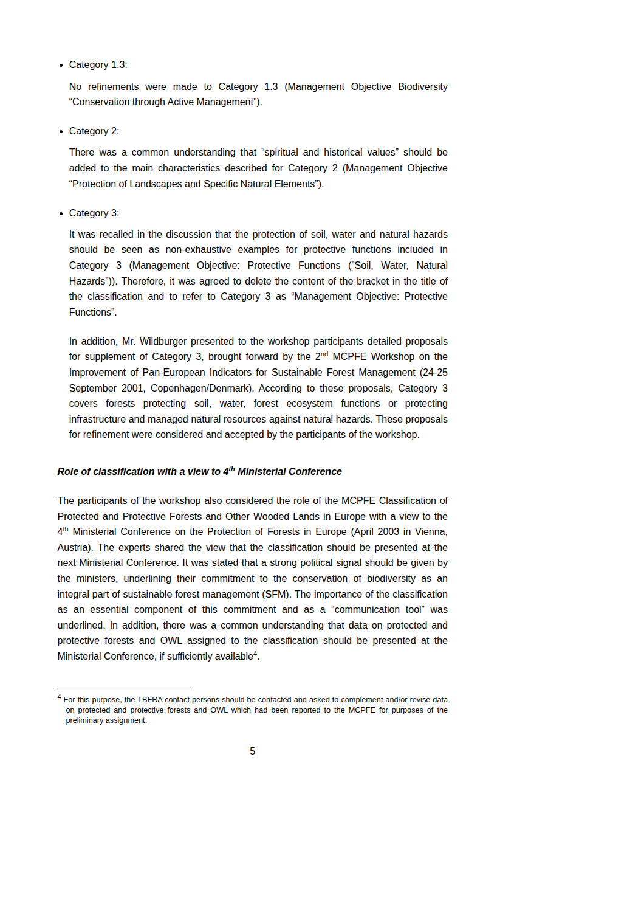Category 1.3:
No refinements were made to Category 1.3 (Management Objective Biodiversity “Conservation through Active Management”).
Category 2:
There was a common understanding that “spiritual and historical values” should be added to the main characteristics described for Category 2 (Management Objective “Protection of Landscapes and Specific Natural Elements”).
Category 3:
It was recalled in the discussion that the protection of soil, water and natural hazards should be seen as non-exhaustive examples for protective functions included in Category 3 (Management Objective: Protective Functions (”Soil, Water, Natural Hazards”)). Therefore, it was agreed to delete the content of the bracket in the title of the classification and to refer to Category 3 as “Management Objective: Protective Functions”.
In addition, Mr. Wildburger presented to the workshop participants detailed proposals for supplement of Category 3, brought forward by the 2nd MCPFE Workshop on the Improvement of Pan-European Indicators for Sustainable Forest Management (24-25 September 2001, Copenhagen/Denmark). According to these proposals, Category 3 covers forests protecting soil, water, forest ecosystem functions or protecting infrastructure and managed natural resources against natural hazards. These proposals for refinement were considered and accepted by the participants of the workshop.
Role of classification with a view to 4th Ministerial Conference
The participants of the workshop also considered the role of the MCPFE Classification of Protected and Protective Forests and Other Wooded Lands in Europe with a view to the 4th Ministerial Conference on the Protection of Forests in Europe (April 2003 in Vienna, Austria). The experts shared the view that the classification should be presented at the next Ministerial Conference. It was stated that a strong political signal should be given by the ministers, underlining their commitment to the conservation of biodiversity as an integral part of sustainable forest management (SFM). The importance of the classification as an essential component of this commitment and as a “communication tool” was underlined. In addition, there was a common understanding that data on protected and protective forests and OWL assigned to the classification should be presented at the Ministerial Conference, if sufficiently available4.
4 For this purpose, the TBFRA contact persons should be contacted and asked to complement and/or revise data on protected and protective forests and OWL which had been reported to the MCPFE for purposes of the preliminary assignment.
5